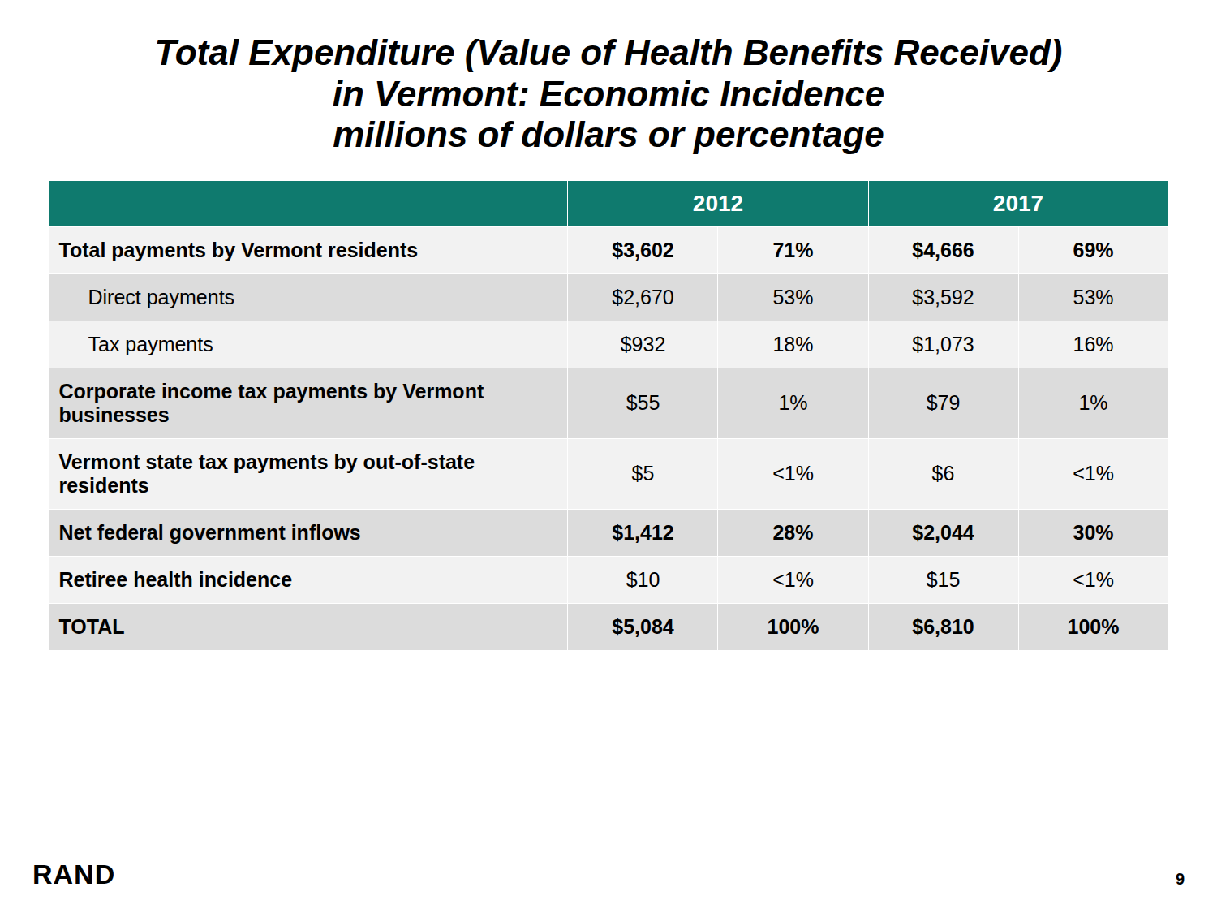Total Expenditure (Value of Health Benefits Received)
in Vermont: Economic Incidence
millions of dollars or percentage
| | 2012 | 2017 |
| --- | --- | --- |
| Total payments by Vermont residents | $3,602 | 71% | $4,666 | 69% |
| Direct payments | $2,670 | 53% | $3,592 | 53% |
| Tax payments | $932 | 18% | $1,073 | 16% |
| Corporate income tax payments by Vermont businesses | $55 | 1% | $79 | 1% |
| Vermont state tax payments by out-of-state residents | $5 | <1% | $6 | <1% |
| Net federal government inflows | $1,412 | 28% | $2,044 | 30% |
| Retiree health incidence | $10 | <1% | $15 | <1% |
| TOTAL | $5,084 | 100% | $6,810 | 100% |
RAND
9